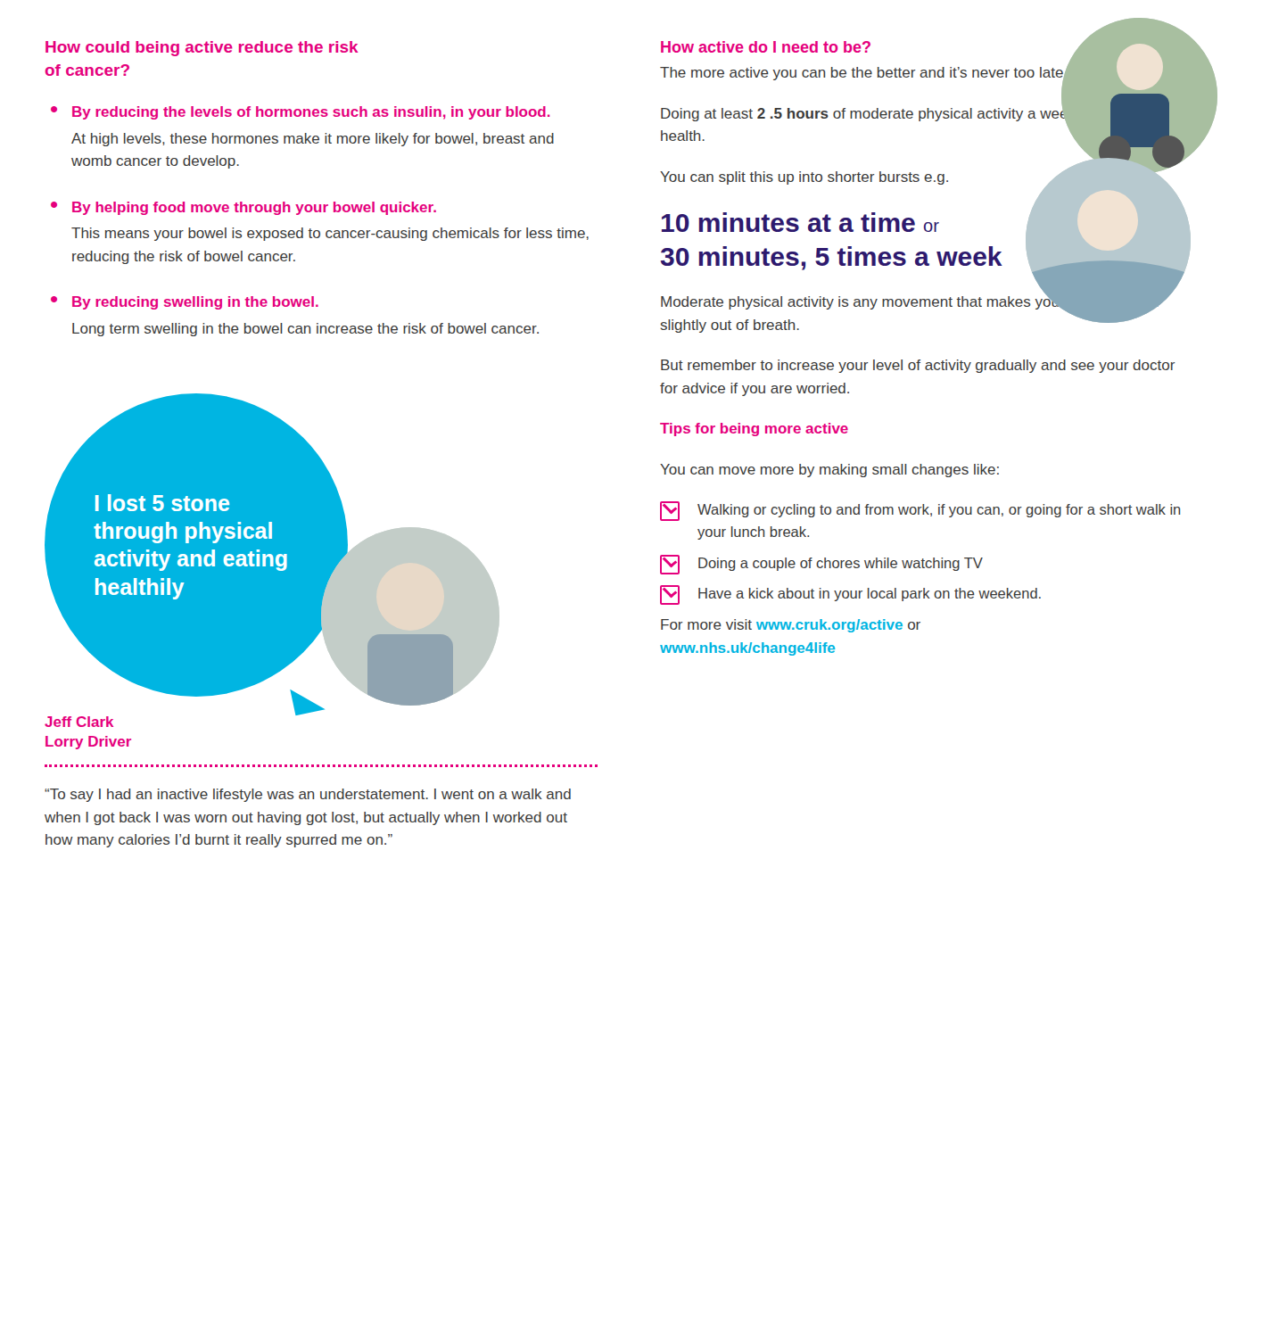How could being active reduce the risk
of cancer?
By reducing the levels of hormones such as insulin, in your blood.
At high levels, these hormones make it more likely for bowel, breast and womb cancer to develop.
By helping food move through your bowel quicker.
This means your bowel is exposed to cancer-causing chemicals for less time, reducing the risk of bowel cancer.
By reducing swelling in the bowel.
Long term swelling in the bowel can increase the risk of bowel cancer.
I lost 5 stone through physical activity and eating healthily
Jeff Clark
Lorry Driver
“To say I had an inactive lifestyle was an understatement. I went on a walk and when I got back I was worn out having got lost, but actually when I worked out how many calories I’d burnt it really spurred me on.”
How active do I need to be?
The more active you can be the better and it’s never too late to start.
Doing at least 2 .5 hours of moderate physical activity a week can help your health.
You can split this up into shorter bursts e.g.
10 minutes at a time or
30 minutes, 5 times a week
Moderate physical activity is any movement that makes you feel warm and slightly out of breath.
But remember to increase your level of activity gradually and see your doctor for advice if you are worried.
Tips for being more active
You can move more by making small changes like:
Walking or cycling to and from work, if you can, or going for a short walk in your lunch break.
Doing a couple of chores while watching TV
Have a kick about in your local park on the weekend.
For more visit www.cruk.org/active or
www.nhs.uk/change4life